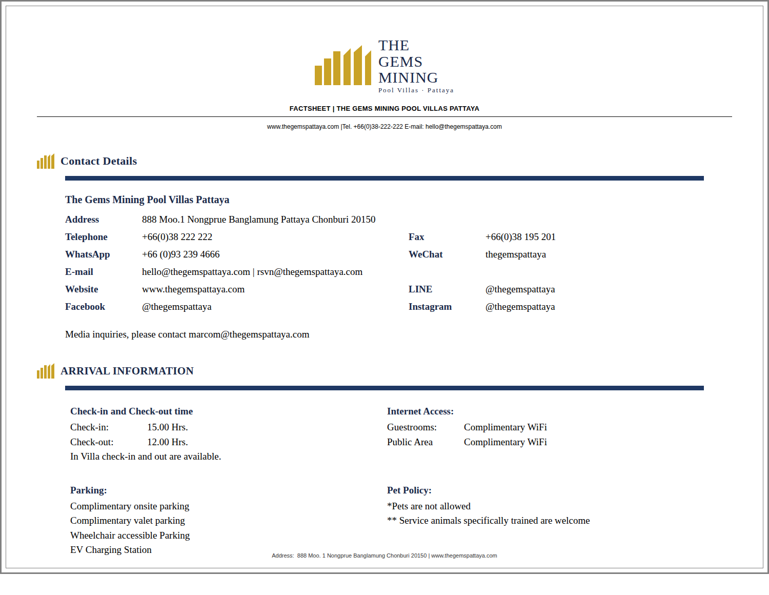THE
GEMS
MINING
Pool Villas · Pattaya
FACTSHEET | THE GEMS MINING POOL VILLAS PATTAYA
www.thegemspattaya.com |Tel. +66(0)38-222-222 E-mail: hello@thegemspattaya.com
Contact Details
The Gems Mining Pool Villas Pattaya
| Address | 888 Moo.1 Nongprue Banglamung Pattaya Chonburi 20150 | | |
| Telephone | +66(0)38 222 222 | Fax | +66(0)38 195 201 |
| WhatsApp | +66 (0)93 239 4666 | WeChat | thegemspattaya |
| E-mail | hello@thegemspattaya.com / rsvn@thegemspattaya.com | | |
| Website | www.thegemspattaya.com | LINE | @thegemspattaya |
| Facebook | @thegemspattaya | Instagram | @thegemspattaya |
Media inquiries, please contact marcom@thegemspattaya.com
ARRIVAL INFORMATION
Check-in and Check-out time
Check-in: 15.00 Hrs.
Check-out: 12.00 Hrs.
In Villa check-in and out are available.
Internet Access:
Guestrooms: Complimentary WiFi
Public Area Complimentary WiFi
Parking:
Complimentary onsite parking
Complimentary valet parking
Wheelchair accessible Parking
EV Charging Station
Pet Policy:
*Pets are not allowed
** Service animals specifically trained are welcome
Address: 888 Moo. 1 Nongprue Banglamung Chonburi 20150 | www.thegemspattaya.com